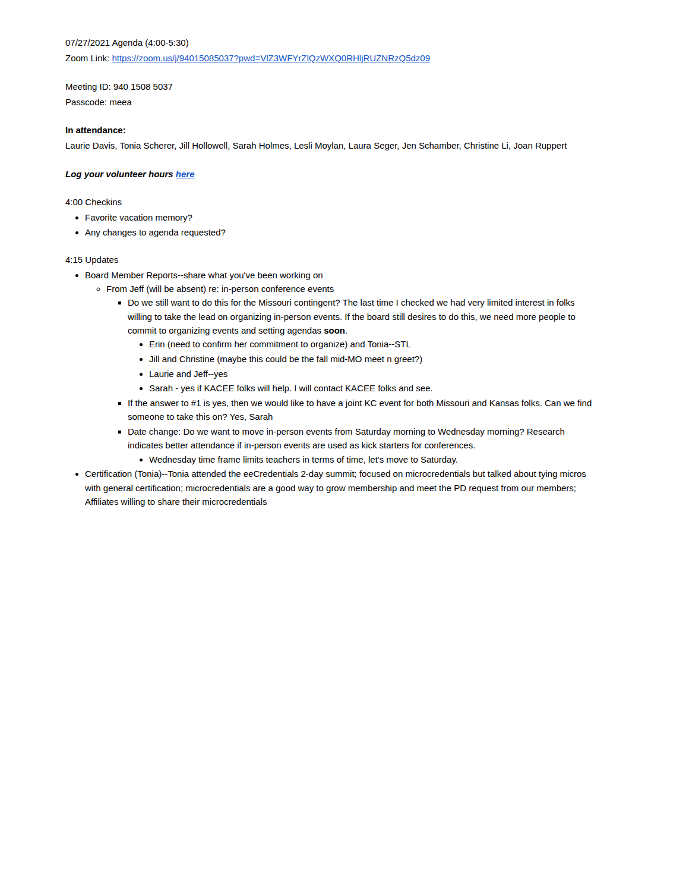07/27/2021 Agenda (4:00-5:30)
Zoom Link: https://zoom.us/j/94015085037?pwd=VlZ3WFYrZlQzWXQ0RHljRUZNRzQ5dz09
Meeting ID: 940 1508 5037
Passcode: meea
In attendance:
Laurie Davis, Tonia Scherer, Jill Hollowell, Sarah Holmes, Lesli Moylan, Laura Seger, Jen Schamber, Christine Li, Joan Ruppert
Log your volunteer hours here
4:00 Checkins
Favorite vacation memory?
Any changes to agenda requested?
4:15 Updates
Board Member Reports--share what you've been working on
From Jeff (will be absent) re: in-person conference events
Do we still want to do this for the Missouri contingent? The last time I checked we had very limited interest in folks willing to take the lead on organizing in-person events. If the board still desires to do this, we need more people to commit to organizing events and setting agendas soon.
Erin (need to confirm her commitment to organize) and Tonia--STL
Jill and Christine (maybe this could be the fall mid-MO meet n greet?)
Laurie and Jeff--yes
Sarah - yes if KACEE folks will help. I will contact KACEE folks and see.
If the answer to #1 is yes, then we would like to have a joint KC event for both Missouri and Kansas folks. Can we find someone to take this on? Yes, Sarah
Date change: Do we want to move in-person events from Saturday morning to Wednesday morning? Research indicates better attendance if in-person events are used as kick starters for conferences.
Wednesday time frame limits teachers in terms of time, let's move to Saturday.
Certification (Tonia)--Tonia attended the eeCredentials 2-day summit; focused on microcredentials but talked about tying micros with general certification; microcredentials are a good way to grow membership and meet the PD request from our members; Affiliates willing to share their microcredentials